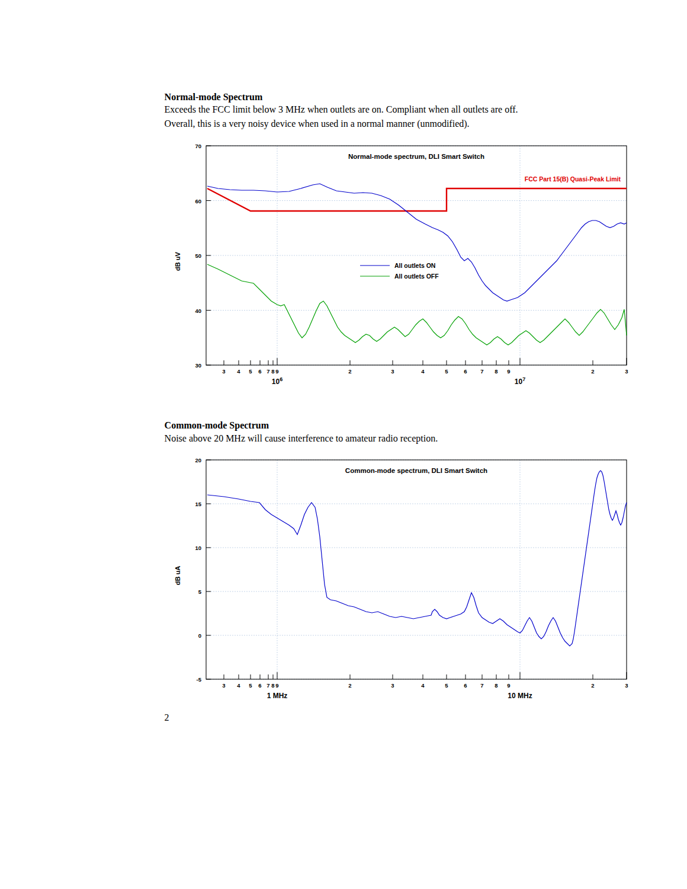Normal-mode Spectrum
Exceeds the FCC limit below 3 MHz when outlets are on. Compliant when all outlets are off.
Overall, this is a very noisy device when used in a normal manner (unmodified).
Normal-mode spectrum, DLI Smart Switch 70 60 50 40 30 dB uV 3 4 5 6 7 8 9 2 3 4 5 6 7 8 9 2 3 106 107 FCC Part 15(B) Quasi-Peak Limit All outlets ON All outlets OFF
Common-mode Spectrum
Noise above 20 MHz will cause interference to amateur radio reception.
Common-mode spectrum, DLI Smart Switch 20 15 10 5 0 -5 dB uA 3 4 5 6 7 8 9 2 3 4 5 6 7 8 9 2 3 1 MHz 10 MHz
2